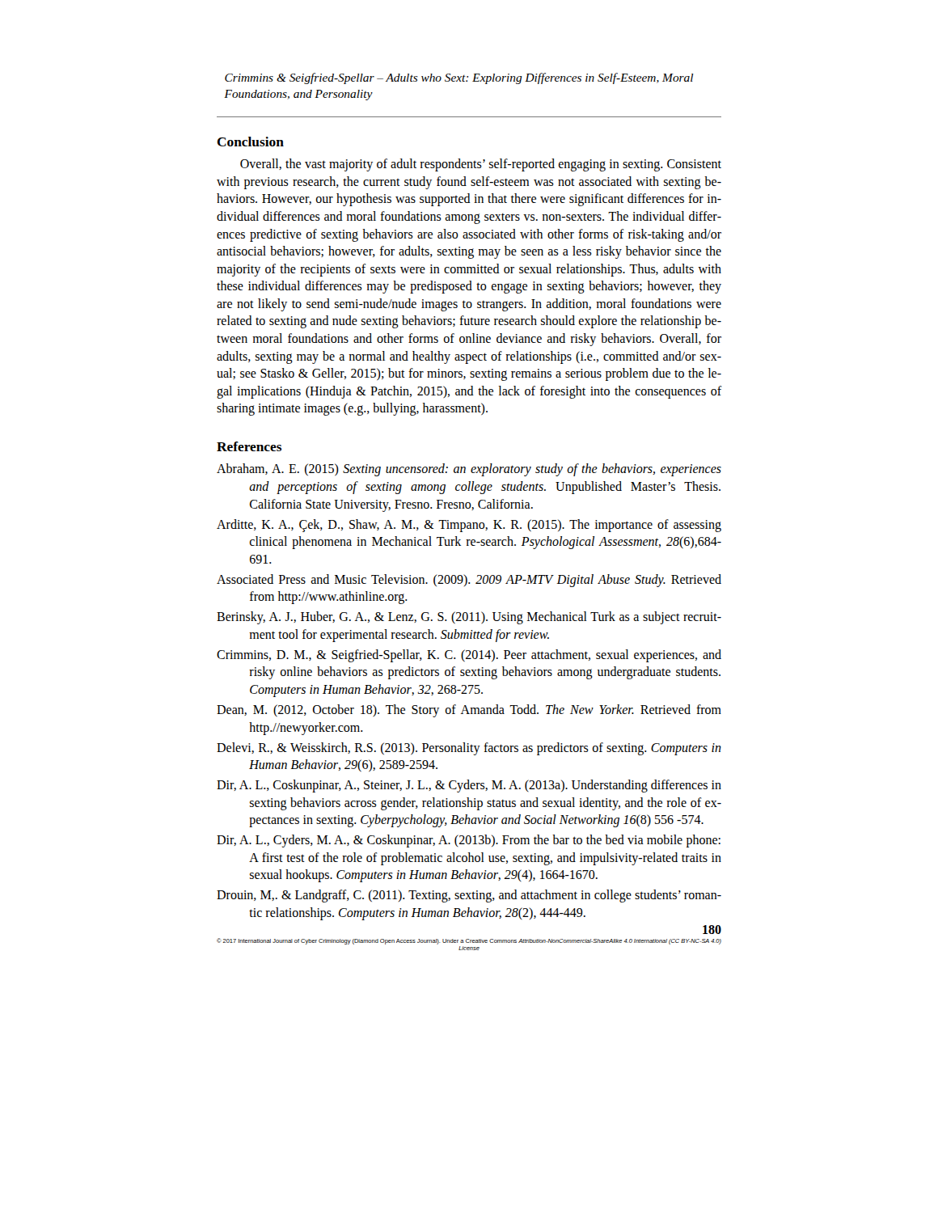Crimmins & Seigfried-Spellar – Adults who Sext: Exploring Differences in Self-Esteem, Moral Foundations, and Personality
Conclusion
Overall, the vast majority of adult respondents’ self-reported engaging in sexting. Consistent with previous research, the current study found self-esteem was not associated with sexting behaviors. However, our hypothesis was supported in that there were significant differences for individual differences and moral foundations among sexters vs. non-sexters. The individual differences predictive of sexting behaviors are also associated with other forms of risk-taking and/or antisocial behaviors; however, for adults, sexting may be seen as a less risky behavior since the majority of the recipients of sexts were in committed or sexual relationships. Thus, adults with these individual differences may be predisposed to engage in sexting behaviors; however, they are not likely to send semi-nude/nude images to strangers. In addition, moral foundations were related to sexting and nude sexting behaviors; future research should explore the relationship between moral foundations and other forms of online deviance and risky behaviors. Overall, for adults, sexting may be a normal and healthy aspect of relationships (i.e., committed and/or sexual; see Stasko & Geller, 2015); but for minors, sexting remains a serious problem due to the legal implications (Hinduja & Patchin, 2015), and the lack of foresight into the consequences of sharing intimate images (e.g., bullying, harassment).
References
Abraham, A. E. (2015) Sexting uncensored: an exploratory study of the behaviors, experiences and perceptions of sexting among college students. Unpublished Master’s Thesis. California State University, Fresno. Fresno, California.
Arditte, K. A., Çek, D., Shaw, A. M., & Timpano, K. R. (2015). The importance of assessing clinical phenomena in Mechanical Turk re-search. Psychological Assessment, 28(6),684-691.
Associated Press and Music Television. (2009). 2009 AP-MTV Digital Abuse Study. Retrieved from http://www.athinline.org.
Berinsky, A. J., Huber, G. A., & Lenz, G. S. (2011). Using Mechanical Turk as a subject recruitment tool for experimental research. Submitted for review.
Crimmins, D. M., & Seigfried-Spellar, K. C. (2014). Peer attachment, sexual experiences, and risky online behaviors as predictors of sexting behaviors among undergraduate students. Computers in Human Behavior, 32, 268-275.
Dean, M. (2012, October 18). The Story of Amanda Todd. The New Yorker. Retrieved from http.//newyorker.com.
Delevi, R., & Weisskirch, R.S. (2013). Personality factors as predictors of sexting. Computers in Human Behavior, 29(6), 2589-2594.
Dir, A. L., Coskunpinar, A., Steiner, J. L., & Cyders, M. A. (2013a). Understanding differences in sexting behaviors across gender, relationship status and sexual identity, and the role of expectances in sexting. Cyberpychology, Behavior and Social Networking 16(8) 556 -574.
Dir, A. L., Cyders, M. A., & Coskunpinar, A. (2013b). From the bar to the bed via mobile phone: A first test of the role of problematic alcohol use, sexting, and impulsivity-related traits in sexual hookups. Computers in Human Behavior, 29(4), 1664-1670.
Drouin, M,. & Landgraff, C. (2011). Texting, sexting, and attachment in college students’ romantic relationships. Computers in Human Behavior, 28(2), 444-449.
180
© 2017 International Journal of Cyber Criminology (Diamond Open Access Journal). Under a Creative Commons Attribution-NonCommercial-ShareAlike 4.0 International (CC BY-NC-SA 4.0) License